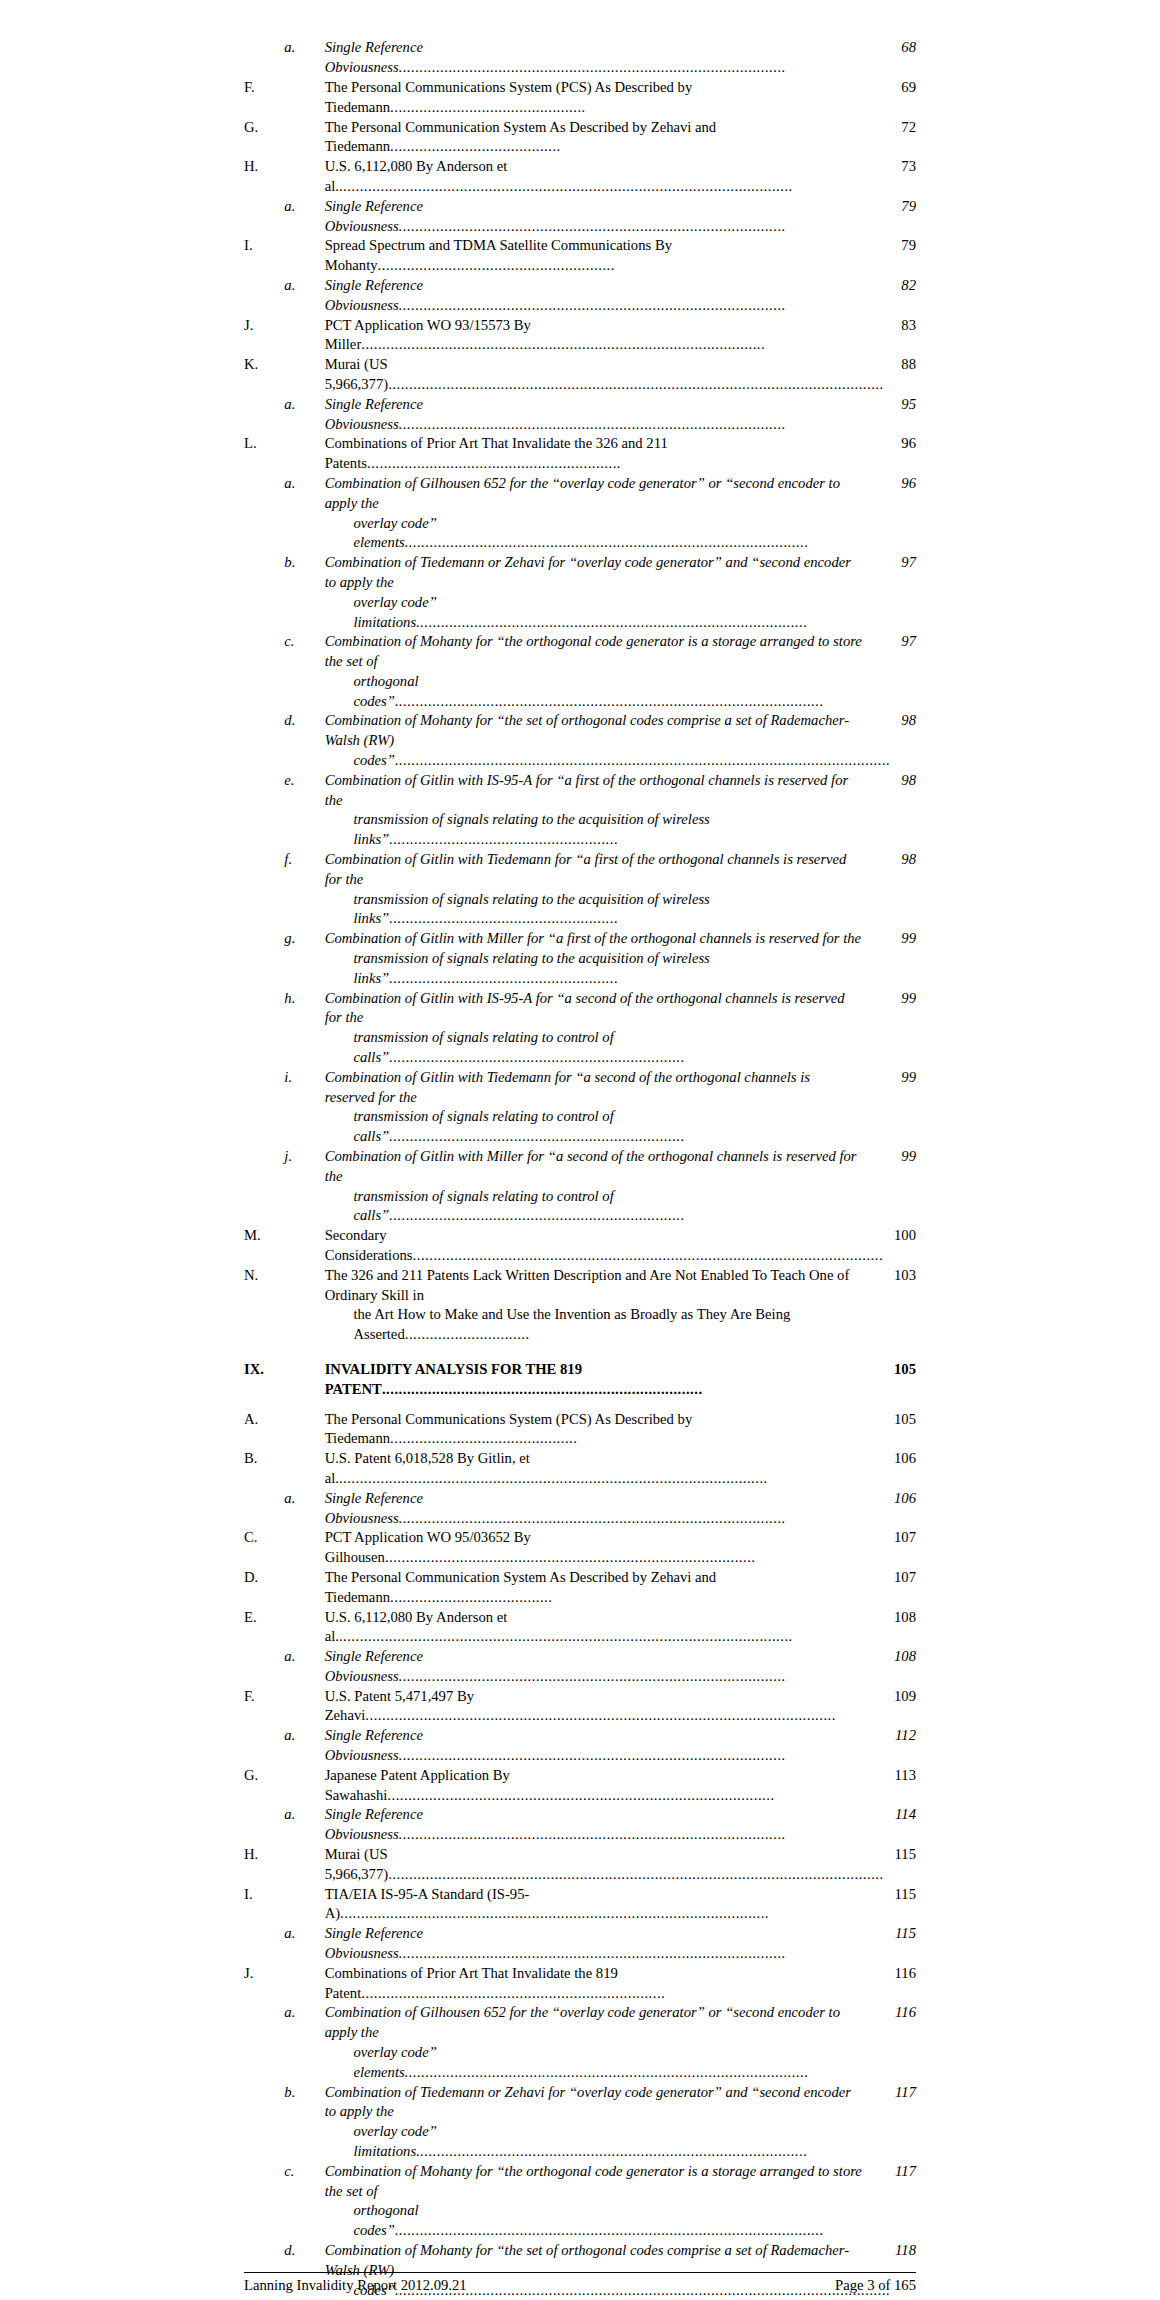| | a. | Single Reference Obviousness ............................................................................................. | 68 |
| F. | | The Personal Communications System (PCS) As Described by Tiedemann ............................................... | 69 |
| G. | | The Personal Communication System As Described by Zehavi and Tiedemann ......................................... | 72 |
| H. | | U.S. 6,112,080 By Anderson et al. ............................................................................................................. | 73 |
| | a. | Single Reference Obviousness ............................................................................................. | 79 |
| I. | | Spread Spectrum and TDMA Satellite Communications By Mohanty ......................................................... | 79 |
| | a. | Single Reference Obviousness ............................................................................................. | 82 |
| J. | | PCT Application WO 93/15573 By Miller ................................................................................................. | 83 |
| K. | | Murai (US 5,966,377) ....................................................................................................................... | 88 |
| | a. | Single Reference Obviousness ............................................................................................. | 95 |
| L. | | Combinations of Prior Art That Invalidate the 326 and 211 Patents ............................................................. | 96 |
| | a. | Combination of Gilhousen 652 for the “overlay code generator” or “second encoder to apply the overlay code” elements ................................................................................................. | 96 |
| | b. | Combination of Tiedemann or Zehavi for “overlay code generator” and “second encoder to apply the overlay code” limitations .............................................................................................. | 97 |
| | c. | Combination of Mohanty for “the orthogonal code generator is a storage arranged to store the set of orthogonal codes” ....................................................................................................... | 97 |
| | d. | Combination of Mohanty for “the set of orthogonal codes comprise a set of Rademacher-Walsh (RW) codes” ....................................................................................................................... | 98 |
| | e. | Combination of Gitlin with IS-95-A for “a first of the orthogonal channels is reserved for the transmission of signals relating to the acquisition of wireless links” ....................................................... | 98 |
| | f. | Combination of Gitlin with Tiedemann for “a first of the orthogonal channels is reserved for the transmission of signals relating to the acquisition of wireless links” ....................................................... | 98 |
| | g. | Combination of Gitlin with Miller for “a first of the orthogonal channels is reserved for the transmission of signals relating to the acquisition of wireless links” ....................................................... | 99 |
| | h. | Combination of Gitlin with IS-95-A for “a second of the orthogonal channels is reserved for the transmission of signals relating to control of calls” ....................................................................... | 99 |
| | i. | Combination of Gitlin with Tiedemann for “a second of the orthogonal channels is reserved for the transmission of signals relating to control of calls” ....................................................................... | 99 |
| | j. | Combination of Gitlin with Miller for “a second of the orthogonal channels is reserved for the transmission of signals relating to control of calls” ....................................................................... | 99 |
| M. | | Secondary Considerations ................................................................................................................. | 100 |
| N. | | The 326 and 211 Patents Lack Written Description and Are Not Enabled To Teach One of Ordinary Skill in the Art How to Make and Use the Invention as Broadly as They Are Being Asserted .............................. | 103 |
| IX. | | INVALIDITY ANALYSIS FOR THE 819 PATENT ............................................................................. | 105 |
| A. | | The Personal Communications System (PCS) As Described by Tiedemann ............................................. | 105 |
| B. | | U.S. Patent 6,018,528 By Gitlin, et al. ....................................................................................................... | 106 |
| | a. | Single Reference Obviousness ............................................................................................. | 106 |
| C. | | PCT Application WO 95/03652 By Gilhousen ......................................................................................... | 107 |
| D. | | The Personal Communication System As Described by Zehavi and Tiedemann ....................................... | 107 |
| E. | | U.S. 6,112,080 By Anderson et al. ............................................................................................................. | 108 |
| | a. | Single Reference Obviousness ............................................................................................. | 108 |
| F. | | U.S. Patent 5,471,497 By Zehavi ................................................................................................................. | 109 |
| | a. | Single Reference Obviousness ............................................................................................. | 112 |
| G. | | Japanese Patent Application By Sawahashi ............................................................................................. | 113 |
| | a. | Single Reference Obviousness ............................................................................................. | 114 |
| H. | | Murai (US 5,966,377) ....................................................................................................................... | 115 |
| I. | | TIA/EIA IS-95-A Standard (IS-95-A) ....................................................................................................... | 115 |
| | a. | Single Reference Obviousness ............................................................................................. | 115 |
| J. | | Combinations of Prior Art That Invalidate the 819 Patent ......................................................................... | 116 |
| | a. | Combination of Gilhousen 652 for the “overlay code generator” or “second encoder to apply the overlay code” elements ................................................................................................. | 116 |
| | b. | Combination of Tiedemann or Zehavi for “overlay code generator” and “second encoder to apply the overlay code” limitations .............................................................................................. | 117 |
| | c. | Combination of Mohanty for “the orthogonal code generator is a storage arranged to store the set of orthogonal codes” ....................................................................................................... | 117 |
| | d. | Combination of Mohanty for “the set of orthogonal codes comprise a set of Rademacher-Walsh (RW) codes” ....................................................................................................................... | 118 |
Lanning Invalidity Report 2012.09.21 Page 3 of 165